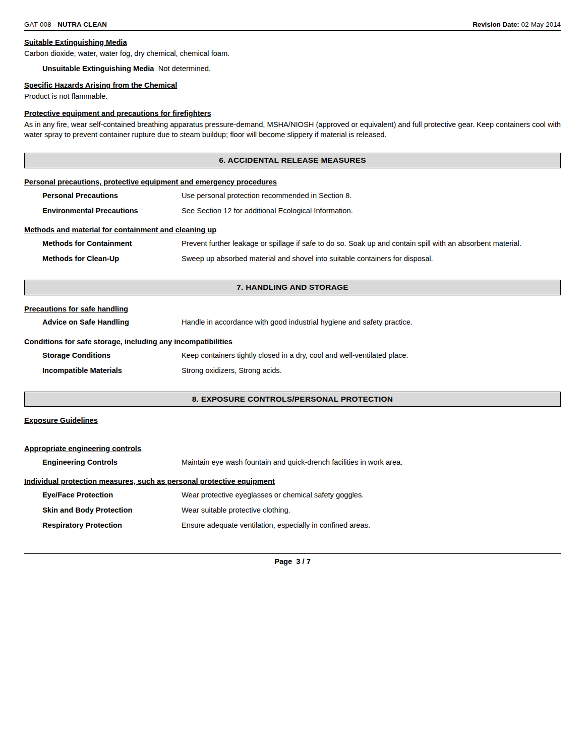GAT-008 - NUTRA CLEAN
Revision Date: 02-May-2014
Suitable Extinguishing Media
Carbon dioxide, water, water fog, dry chemical, chemical foam.
Unsuitable Extinguishing Media Not determined.
Specific Hazards Arising from the Chemical
Product is not flammable.
Protective equipment and precautions for firefighters
As in any fire, wear self-contained breathing apparatus pressure-demand, MSHA/NIOSH (approved or equivalent) and full protective gear. Keep containers cool with water spray to prevent container rupture due to steam buildup; floor will become slippery if material is released.
6. ACCIDENTAL RELEASE MEASURES
Personal precautions, protective equipment and emergency procedures
| Personal Precautions | Use personal protection recommended in Section 8. |
| Environmental Precautions | See Section 12 for additional Ecological Information. |
Methods and material for containment and cleaning up
| Methods for Containment | Prevent further leakage or spillage if safe to do so. Soak up and contain spill with an absorbent material. |
| Methods for Clean-Up | Sweep up absorbed material and shovel into suitable containers for disposal. |
7. HANDLING AND STORAGE
Precautions for safe handling
| Advice on Safe Handling | Handle in accordance with good industrial hygiene and safety practice. |
Conditions for safe storage, including any incompatibilities
| Storage Conditions | Keep containers tightly closed in a dry, cool and well-ventilated place. |
| Incompatible Materials | Strong oxidizers, Strong acids. |
8. EXPOSURE CONTROLS/PERSONAL PROTECTION
Exposure Guidelines
Appropriate engineering controls
| Engineering Controls | Maintain eye wash fountain and quick-drench facilities in work area. |
Individual protection measures, such as personal protective equipment
| Eye/Face Protection | Wear protective eyeglasses or chemical safety goggles. |
| Skin and Body Protection | Wear suitable protective clothing. |
| Respiratory Protection | Ensure adequate ventilation, especially in confined areas. |
Page 3 / 7